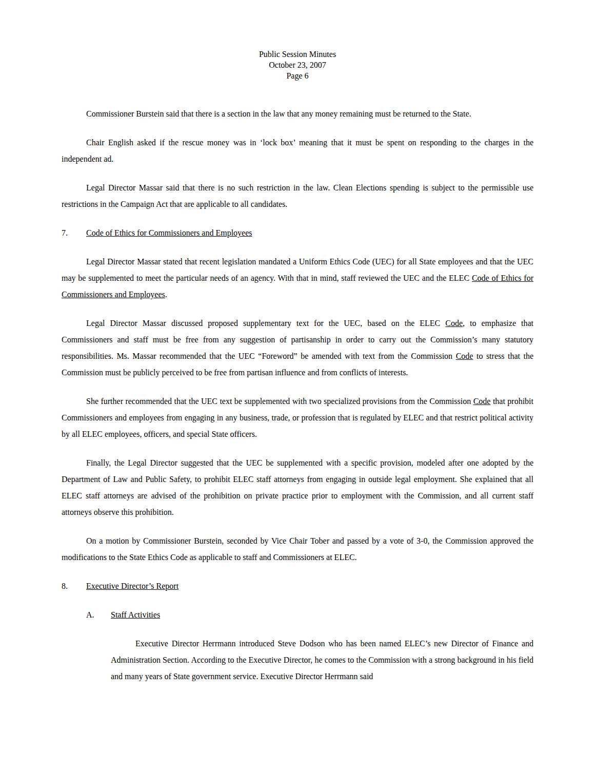Public Session Minutes
October 23, 2007
Page 6
Commissioner Burstein said that there is a section in the law that any money remaining must be returned to the State.
Chair English asked if the rescue money was in ‘lock box’ meaning that it must be spent on responding to the charges in the independent ad.
Legal Director Massar said that there is no such restriction in the law. Clean Elections spending is subject to the permissible use restrictions in the Campaign Act that are applicable to all candidates.
7. Code of Ethics for Commissioners and Employees
Legal Director Massar stated that recent legislation mandated a Uniform Ethics Code (UEC) for all State employees and that the UEC may be supplemented to meet the particular needs of an agency. With that in mind, staff reviewed the UEC and the ELEC Code of Ethics for Commissioners and Employees.
Legal Director Massar discussed proposed supplementary text for the UEC, based on the ELEC Code, to emphasize that Commissioners and staff must be free from any suggestion of partisanship in order to carry out the Commission’s many statutory responsibilities. Ms. Massar recommended that the UEC “Foreword” be amended with text from the Commission Code to stress that the Commission must be publicly perceived to be free from partisan influence and from conflicts of interests.
She further recommended that the UEC text be supplemented with two specialized provisions from the Commission Code that prohibit Commissioners and employees from engaging in any business, trade, or profession that is regulated by ELEC and that restrict political activity by all ELEC employees, officers, and special State officers.
Finally, the Legal Director suggested that the UEC be supplemented with a specific provision, modeled after one adopted by the Department of Law and Public Safety, to prohibit ELEC staff attorneys from engaging in outside legal employment. She explained that all ELEC staff attorneys are advised of the prohibition on private practice prior to employment with the Commission, and all current staff attorneys observe this prohibition.
On a motion by Commissioner Burstein, seconded by Vice Chair Tober and passed by a vote of 3-0, the Commission approved the modifications to the State Ethics Code as applicable to staff and Commissioners at ELEC.
8. Executive Director’s Report
A. Staff Activities
Executive Director Herrmann introduced Steve Dodson who has been named ELEC’s new Director of Finance and Administration Section. According to the Executive Director, he comes to the Commission with a strong background in his field and many years of State government service. Executive Director Herrmann said